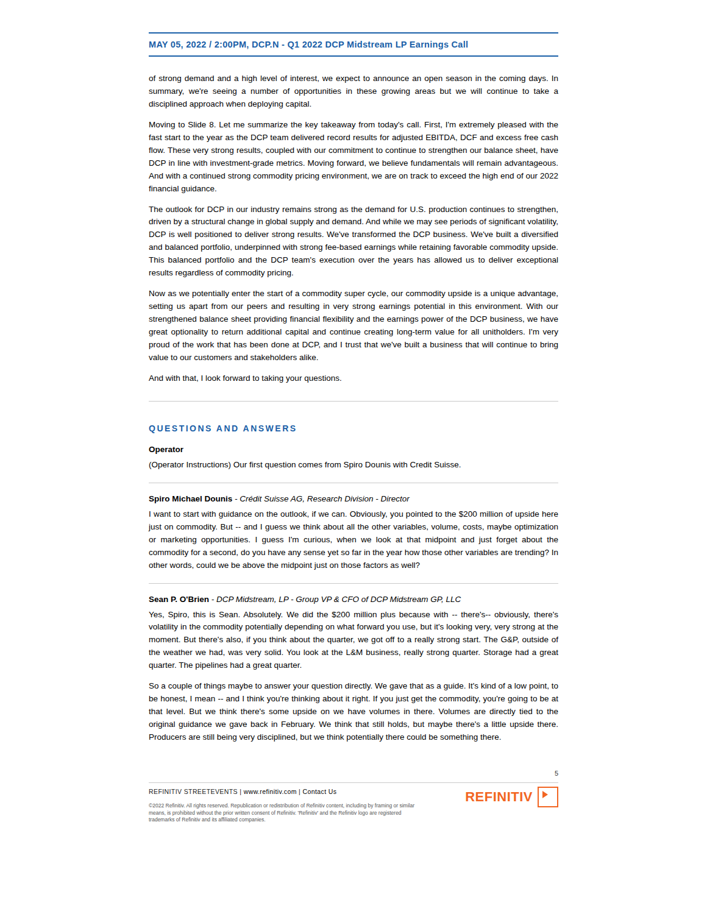MAY 05, 2022 / 2:00PM, DCP.N - Q1 2022 DCP Midstream LP Earnings Call
of strong demand and a high level of interest, we expect to announce an open season in the coming days. In summary, we're seeing a number of opportunities in these growing areas but we will continue to take a disciplined approach when deploying capital.
Moving to Slide 8. Let me summarize the key takeaway from today's call. First, I'm extremely pleased with the fast start to the year as the DCP team delivered record results for adjusted EBITDA, DCF and excess free cash flow. These very strong results, coupled with our commitment to continue to strengthen our balance sheet, have DCP in line with investment-grade metrics. Moving forward, we believe fundamentals will remain advantageous. And with a continued strong commodity pricing environment, we are on track to exceed the high end of our 2022 financial guidance.
The outlook for DCP in our industry remains strong as the demand for U.S. production continues to strengthen, driven by a structural change in global supply and demand. And while we may see periods of significant volatility, DCP is well positioned to deliver strong results. We've transformed the DCP business. We've built a diversified and balanced portfolio, underpinned with strong fee-based earnings while retaining favorable commodity upside. This balanced portfolio and the DCP team's execution over the years has allowed us to deliver exceptional results regardless of commodity pricing.
Now as we potentially enter the start of a commodity super cycle, our commodity upside is a unique advantage, setting us apart from our peers and resulting in very strong earnings potential in this environment. With our strengthened balance sheet providing financial flexibility and the earnings power of the DCP business, we have great optionality to return additional capital and continue creating long-term value for all unitholders. I'm very proud of the work that has been done at DCP, and I trust that we've built a business that will continue to bring value to our customers and stakeholders alike.
And with that, I look forward to taking your questions.
QUESTIONS AND ANSWERS
Operator
(Operator Instructions) Our first question comes from Spiro Dounis with Credit Suisse.
Spiro Michael Dounis - Crédit Suisse AG, Research Division - Director
I want to start with guidance on the outlook, if we can. Obviously, you pointed to the $200 million of upside here just on commodity. But -- and I guess we think about all the other variables, volume, costs, maybe optimization or marketing opportunities. I guess I'm curious, when we look at that midpoint and just forget about the commodity for a second, do you have any sense yet so far in the year how those other variables are trending? In other words, could we be above the midpoint just on those factors as well?
Sean P. O'Brien - DCP Midstream, LP - Group VP & CFO of DCP Midstream GP, LLC
Yes, Spiro, this is Sean. Absolutely. We did the $200 million plus because with -- there's-- obviously, there's volatility in the commodity potentially depending on what forward you use, but it's looking very, very strong at the moment. But there's also, if you think about the quarter, we got off to a really strong start. The G&P, outside of the weather we had, was very solid. You look at the L&M business, really strong quarter. Storage had a great quarter. The pipelines had a great quarter.
So a couple of things maybe to answer your question directly. We gave that as a guide. It's kind of a low point, to be honest, I mean -- and I think you're thinking about it right. If you just get the commodity, you're going to be at that level. But we think there's some upside on we have volumes in there. Volumes are directly tied to the original guidance we gave back in February. We think that still holds, but maybe there's a little upside there. Producers are still being very disciplined, but we think potentially there could be something there.
5
REFINITIV STREETEVENTS | www.refinitiv.com | Contact Us
©2022 Refinitiv. All rights reserved. Republication or redistribution of Refinitiv content, including by framing or similar means, is prohibited without the prior written consent of Refinitiv. 'Refinitiv' and the Refinitiv logo are registered trademarks of Refinitiv and its affiliated companies.
REFINITIV